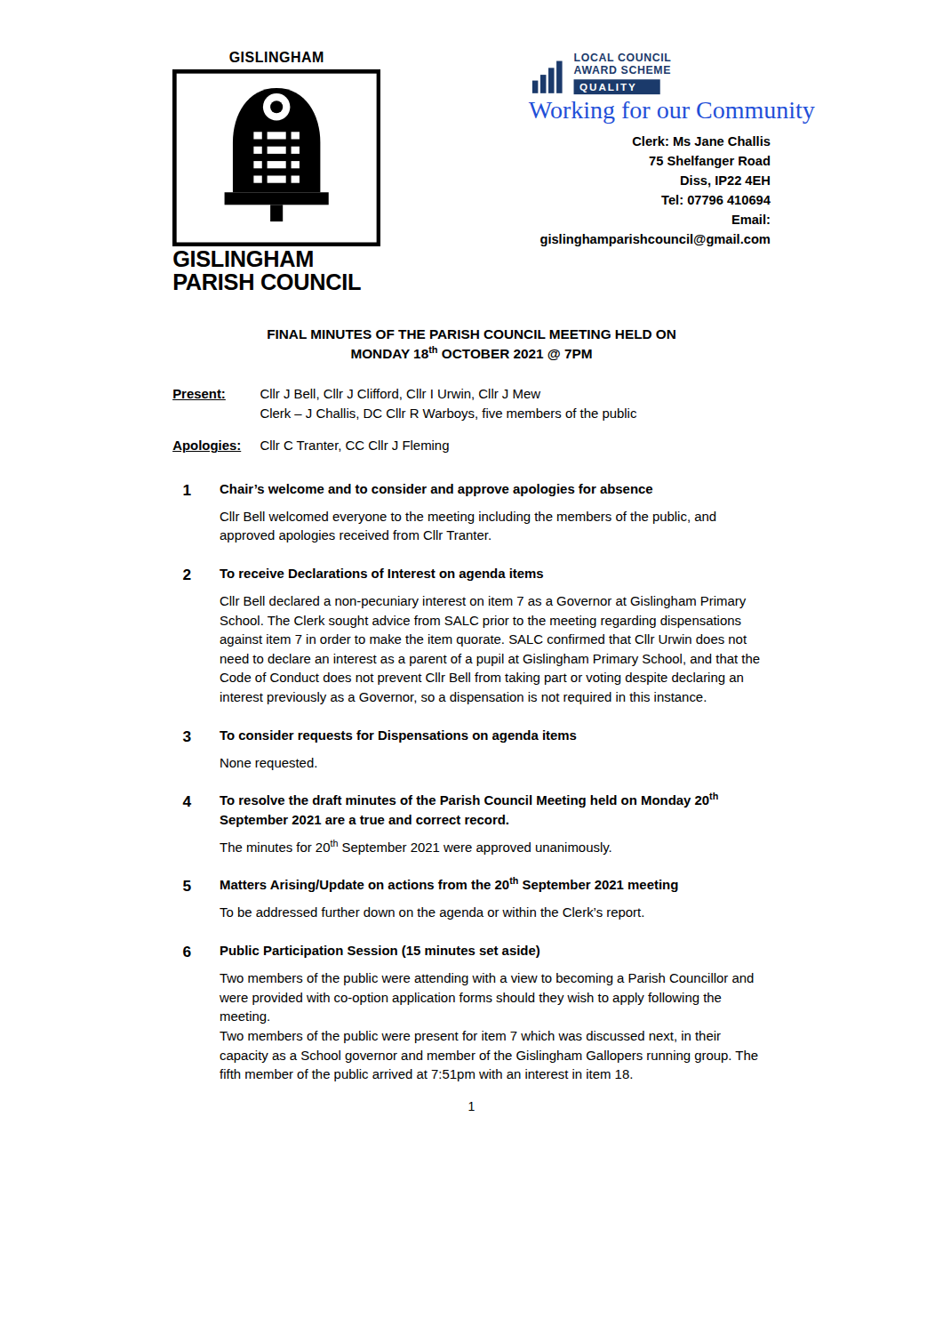GISLINGHAM
GISLINGHAM
PARISH COUNCIL
LOCAL COUNCIL AWARD SCHEME QUALITY
Working for our Community
Clerk: Ms Jane Challis
75 Shelfanger Road
Diss, IP22 4EH
Tel: 07796 410694
Email: gislinghamparishcouncil@gmail.com
FINAL MINUTES OF THE PARISH COUNCIL MEETING HELD ON
MONDAY 18th OCTOBER 2021 @ 7PM
Present:
Cllr J Bell, Cllr J Clifford, Cllr I Urwin, Cllr J Mew Clerk – J Challis, DC Cllr R Warboys, five members of the public
Apologies:
Cllr C Tranter, CC Cllr J Fleming
Chair’s welcome and to consider and approve apologies for absence
Cllr Bell welcomed everyone to the meeting including the members of the public, and approved apologies received from Cllr Tranter.
To receive Declarations of Interest on agenda items
Cllr Bell declared a non-pecuniary interest on item 7 as a Governor at Gislingham Primary School. The Clerk sought advice from SALC prior to the meeting regarding dispensations against item 7 in order to make the item quorate. SALC confirmed that Cllr Urwin does not need to declare an interest as a parent of a pupil at Gislingham Primary School, and that the Code of Conduct does not prevent Cllr Bell from taking part or voting despite declaring an interest previously as a Governor, so a dispensation is not required in this instance.
To consider requests for Dispensations on agenda items
None requested.
To resolve the draft minutes of the Parish Council Meeting held on Monday 20th September 2021 are a true and correct record.
The minutes for 20th September 2021 were approved unanimously.
Matters Arising/Update on actions from the 20th September 2021 meeting
To be addressed further down on the agenda or within the Clerk’s report.
Public Participation Session (15 minutes set aside)
Two members of the public were attending with a view to becoming a Parish Councillor and were provided with co-option application forms should they wish to apply following the meeting.
Two members of the public were present for item 7 which was discussed next, in their capacity as a School governor and member of the Gislingham Gallopers running group. The fifth member of the public arrived at 7:51pm with an interest in item 18.
1